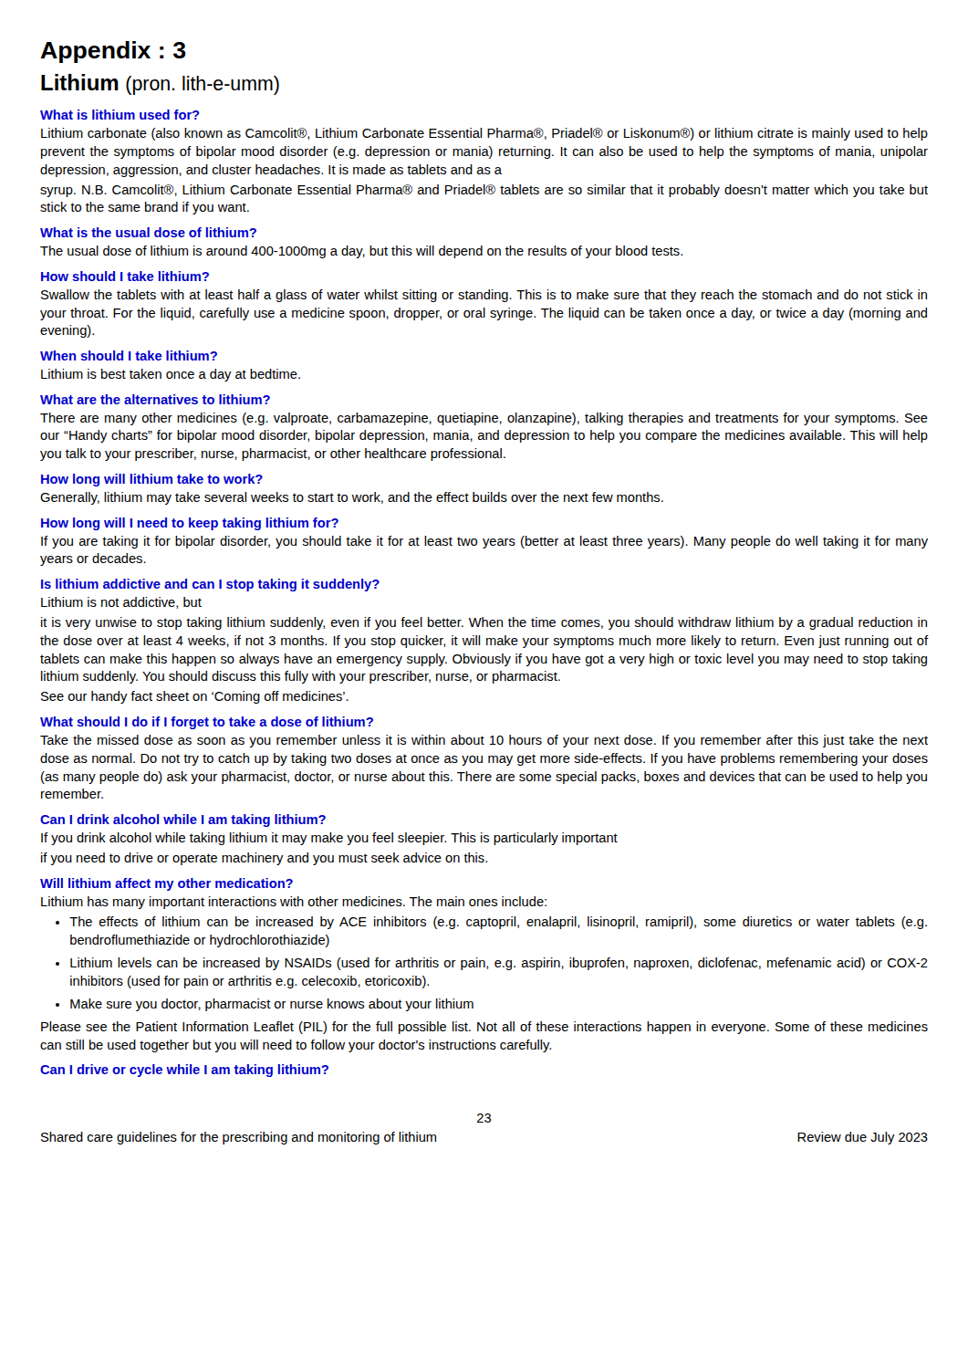Appendix : 3
Lithium (pron. lith-e-umm)
What is lithium used for?
Lithium carbonate (also known as Camcolit®, Lithium Carbonate Essential Pharma®, Priadel® or Liskonum®) or lithium citrate is mainly used to help prevent the symptoms of bipolar mood disorder (e.g. depression or mania) returning. It can also be used to help the symptoms of mania, unipolar depression, aggression, and cluster headaches. It is made as tablets and as a
syrup. N.B. Camcolit®, Lithium Carbonate Essential Pharma® and Priadel® tablets are so similar that it probably doesn't matter which you take but stick to the same brand if you want.
What is the usual dose of lithium?
The usual dose of lithium is around 400-1000mg a day, but this will depend on the results of your blood tests.
How should I take lithium?
Swallow the tablets with at least half a glass of water whilst sitting or standing. This is to make sure that they reach the stomach and do not stick in your throat. For the liquid, carefully use a medicine spoon, dropper, or oral syringe. The liquid can be taken once a day, or twice a day (morning and evening).
When should I take lithium?
Lithium is best taken once a day at bedtime.
What are the alternatives to lithium?
There are many other medicines (e.g. valproate, carbamazepine, quetiapine, olanzapine), talking therapies and treatments for your symptoms. See our “Handy charts” for bipolar mood disorder, bipolar depression, mania, and depression to help you compare the medicines available. This will help you talk to your prescriber, nurse, pharmacist, or other healthcare professional.
How long will lithium take to work?
Generally, lithium may take several weeks to start to work, and the effect builds over the next few months.
How long will I need to keep taking lithium for?
If you are taking it for bipolar disorder, you should take it for at least two years (better at least three years). Many people do well taking it for many years or decades.
Is lithium addictive and can I stop taking it suddenly?
Lithium is not addictive, but
it is very unwise to stop taking lithium suddenly, even if you feel better. When the time comes, you should withdraw lithium by a gradual reduction in the dose over at least 4 weeks, if not 3 months. If you stop quicker, it will make your symptoms much more likely to return. Even just running out of tablets can make this happen so always have an emergency supply. Obviously if you have got a very high or toxic level you may need to stop taking lithium suddenly. You should discuss this fully with your prescriber, nurse, or pharmacist.
See our handy fact sheet on ‘Coming off medicines’.
What should I do if I forget to take a dose of lithium?
Take the missed dose as soon as you remember unless it is within about 10 hours of your next dose. If you remember after this just take the next dose as normal. Do not try to catch up by taking two doses at once as you may get more side-effects. If you have problems remembering your doses (as many people do) ask your pharmacist, doctor, or nurse about this. There are some special packs, boxes and devices that can be used to help you remember.
Can I drink alcohol while I am taking lithium?
If you drink alcohol while taking lithium it may make you feel sleepier. This is particularly important
if you need to drive or operate machinery and you must seek advice on this.
Will lithium affect my other medication?
Lithium has many important interactions with other medicines. The main ones include:
The effects of lithium can be increased by ACE inhibitors (e.g. captopril, enalapril, lisinopril, ramipril), some diuretics or water tablets (e.g. bendroflumethiazide or hydrochlorothiazide)
Lithium levels can be increased by NSAIDs (used for arthritis or pain, e.g. aspirin, ibuprofen, naproxen, diclofenac, mefenamic acid) or COX-2 inhibitors (used for pain or arthritis e.g. celecoxib, etoricoxib).
Make sure you doctor, pharmacist or nurse knows about your lithium
Please see the Patient Information Leaflet (PIL) for the full possible list. Not all of these interactions happen in everyone. Some of these medicines can still be used together but you will need to follow your doctor's instructions carefully.
Can I drive or cycle while I am taking lithium?
23
Shared care guidelines for the prescribing and monitoring of lithium Review due July 2023